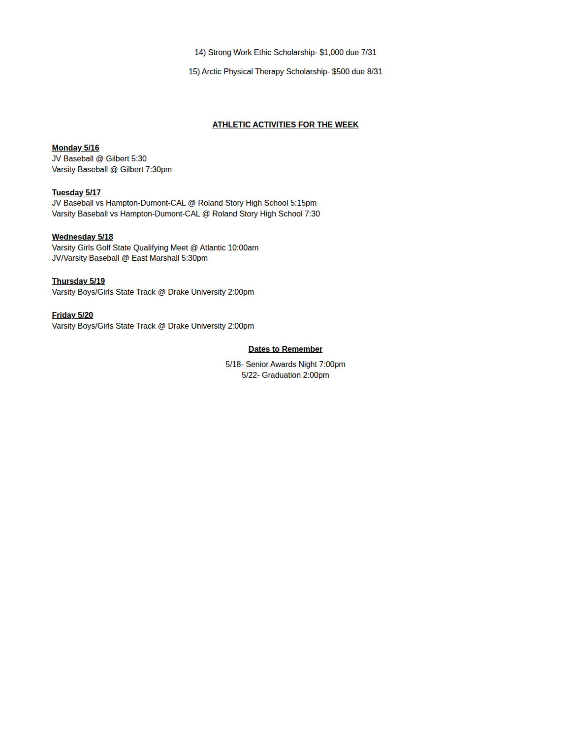14) Strong Work Ethic Scholarship- $1,000 due 7/31
15) Arctic Physical Therapy Scholarship- $500 due 8/31
ATHLETIC ACTIVITIES FOR THE WEEK
Monday 5/16
JV Baseball @ Gilbert 5:30
Varsity Baseball @ Gilbert 7:30pm
Tuesday 5/17
JV Baseball vs Hampton-Dumont-CAL @ Roland Story High School 5:15pm
Varsity Baseball vs Hampton-Dumont-CAL @ Roland Story High School 7:30
Wednesday 5/18
Varsity Girls Golf State Qualifying Meet @ Atlantic 10:00am
JV/Varsity Baseball @ East Marshall 5:30pm
Thursday 5/19
Varsity Boys/Girls State Track @ Drake University 2:00pm
Friday 5/20
Varsity Boys/Girls State Track @ Drake University 2:00pm
Dates to Remember
5/18- Senior Awards Night 7:00pm
5/22- Graduation 2:00pm